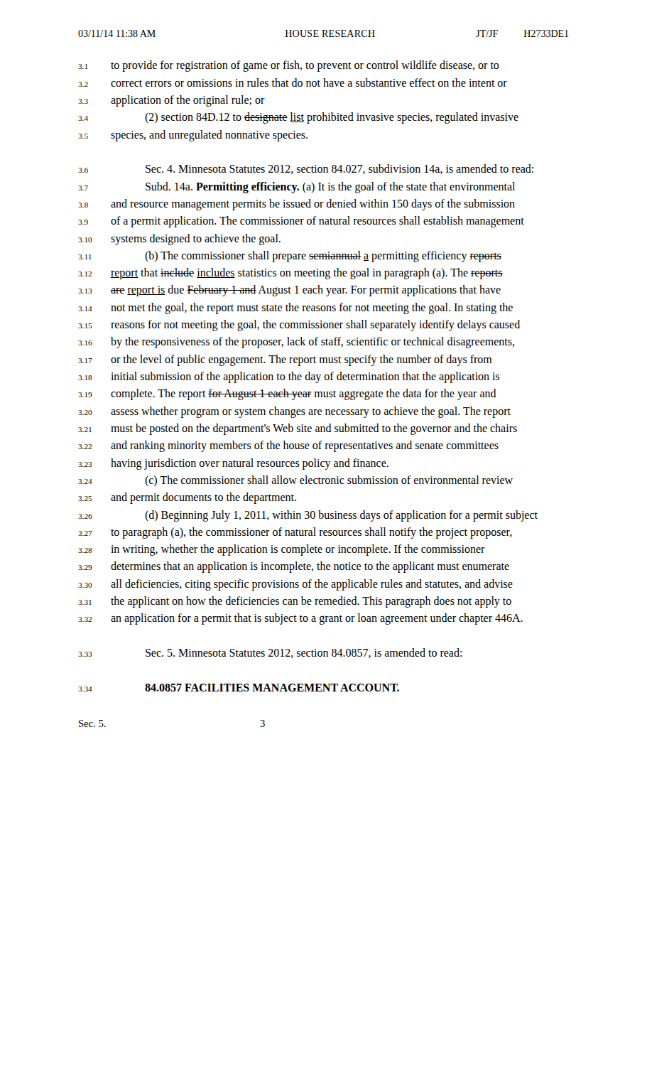03/11/14 11:38 AM
HOUSE RESEARCH
JT/JF H2733DE1
3.1
to provide for registration of game or fish, to prevent or control wildlife disease, or to
3.2
correct errors or omissions in rules that do not have a substantive effect on the intent or
3.3
application of the original rule; or
3.4
(2) section 84D.12 to designate list prohibited invasive species, regulated invasive
3.5
species, and unregulated nonnative species.
3.6
Sec. 4. Minnesota Statutes 2012, section 84.027, subdivision 14a, is amended to read:
3.7
Subd. 14a. Permitting efficiency. (a) It is the goal of the state that environmental
3.8
and resource management permits be issued or denied within 150 days of the submission
3.9
of a permit application. The commissioner of natural resources shall establish management
3.10
systems designed to achieve the goal.
3.11
(b) The commissioner shall prepare semiannual a permitting efficiency reports
3.12
report that include includes statistics on meeting the goal in paragraph (a). The reports
3.13
are report is due February 1 and August 1 each year. For permit applications that have
3.14
not met the goal, the report must state the reasons for not meeting the goal. In stating the
3.15
reasons for not meeting the goal, the commissioner shall separately identify delays caused
3.16
by the responsiveness of the proposer, lack of staff, scientific or technical disagreements,
3.17
or the level of public engagement. The report must specify the number of days from
3.18
initial submission of the application to the day of determination that the application is
3.19
complete. The report for August 1 each year must aggregate the data for the year and
3.20
assess whether program or system changes are necessary to achieve the goal. The report
3.21
must be posted on the department's Web site and submitted to the governor and the chairs
3.22
and ranking minority members of the house of representatives and senate committees
3.23
having jurisdiction over natural resources policy and finance.
3.24
(c) The commissioner shall allow electronic submission of environmental review
3.25
and permit documents to the department.
3.26
(d) Beginning July 1, 2011, within 30 business days of application for a permit subject
3.27
to paragraph (a), the commissioner of natural resources shall notify the project proposer,
3.28
in writing, whether the application is complete or incomplete. If the commissioner
3.29
determines that an application is incomplete, the notice to the applicant must enumerate
3.30
all deficiencies, citing specific provisions of the applicable rules and statutes, and advise
3.31
the applicant on how the deficiencies can be remedied. This paragraph does not apply to
3.32
an application for a permit that is subject to a grant or loan agreement under chapter 446A.
3.33
Sec. 5. Minnesota Statutes 2012, section 84.0857, is amended to read:
3.34
84.0857 FACILITIES MANAGEMENT ACCOUNT.
Sec. 5.
3